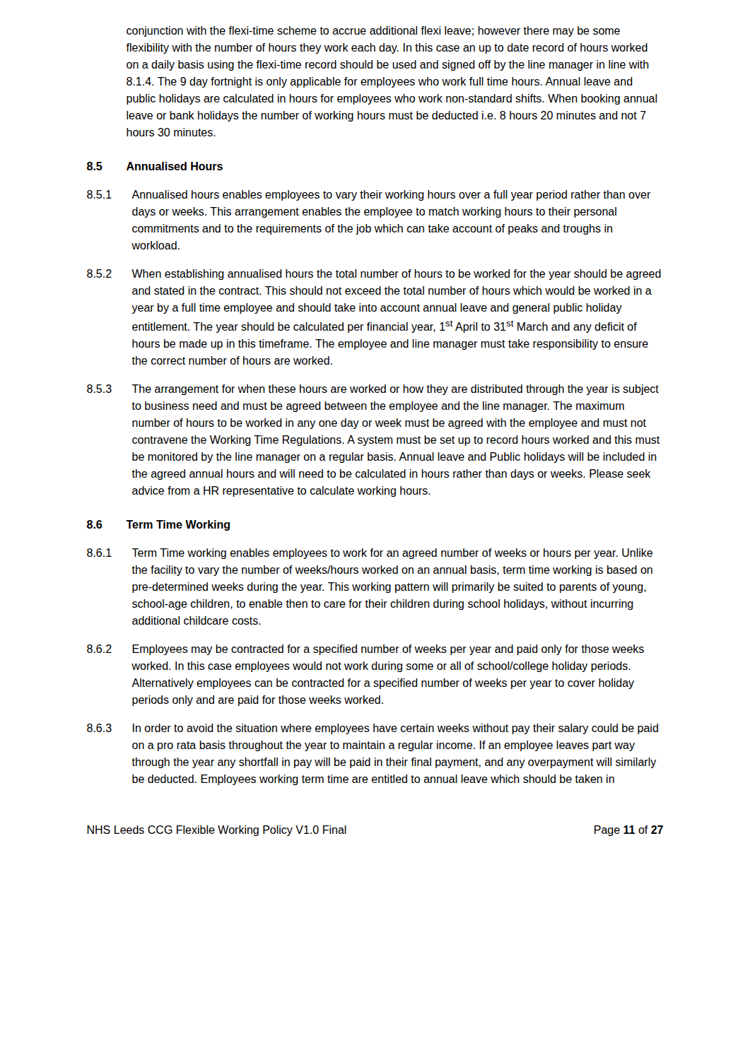conjunction with the flexi-time scheme to accrue additional flexi leave; however there may be some flexibility with the number of hours they work each day. In this case an up to date record of hours worked on a daily basis using the flexi-time record should be used and signed off by the line manager in line with 8.1.4. The 9 day fortnight is only applicable for employees who work full time hours. Annual leave and public holidays are calculated in hours for employees who work non-standard shifts. When booking annual leave or bank holidays the number of working hours must be deducted i.e. 8 hours 20 minutes and not 7 hours 30 minutes.
8.5 Annualised Hours
8.5.1
Annualised hours enables employees to vary their working hours over a full year period rather than over days or weeks. This arrangement enables the employee to match working hours to their personal commitments and to the requirements of the job which can take account of peaks and troughs in workload.
8.5.2
When establishing annualised hours the total number of hours to be worked for the year should be agreed and stated in the contract. This should not exceed the total number of hours which would be worked in a year by a full time employee and should take into account annual leave and general public holiday entitlement. The year should be calculated per financial year, 1st April to 31st March and any deficit of hours be made up in this timeframe. The employee and line manager must take responsibility to ensure the correct number of hours are worked.
8.5.3
The arrangement for when these hours are worked or how they are distributed through the year is subject to business need and must be agreed between the employee and the line manager. The maximum number of hours to be worked in any one day or week must be agreed with the employee and must not contravene the Working Time Regulations. A system must be set up to record hours worked and this must be monitored by the line manager on a regular basis. Annual leave and Public holidays will be included in the agreed annual hours and will need to be calculated in hours rather than days or weeks. Please seek advice from a HR representative to calculate working hours.
8.6 Term Time Working
8.6.1
Term Time working enables employees to work for an agreed number of weeks or hours per year. Unlike the facility to vary the number of weeks/hours worked on an annual basis, term time working is based on pre-determined weeks during the year. This working pattern will primarily be suited to parents of young, school-age children, to enable then to care for their children during school holidays, without incurring additional childcare costs.
8.6.2
Employees may be contracted for a specified number of weeks per year and paid only for those weeks worked. In this case employees would not work during some or all of school/college holiday periods. Alternatively employees can be contracted for a specified number of weeks per year to cover holiday periods only and are paid for those weeks worked.
8.6.3
In order to avoid the situation where employees have certain weeks without pay their salary could be paid on a pro rata basis throughout the year to maintain a regular income. If an employee leaves part way through the year any shortfall in pay will be paid in their final payment, and any overpayment will similarly be deducted. Employees working term time are entitled to annual leave which should be taken in
NHS Leeds CCG Flexible Working Policy V1.0 Final
Page 11 of 27